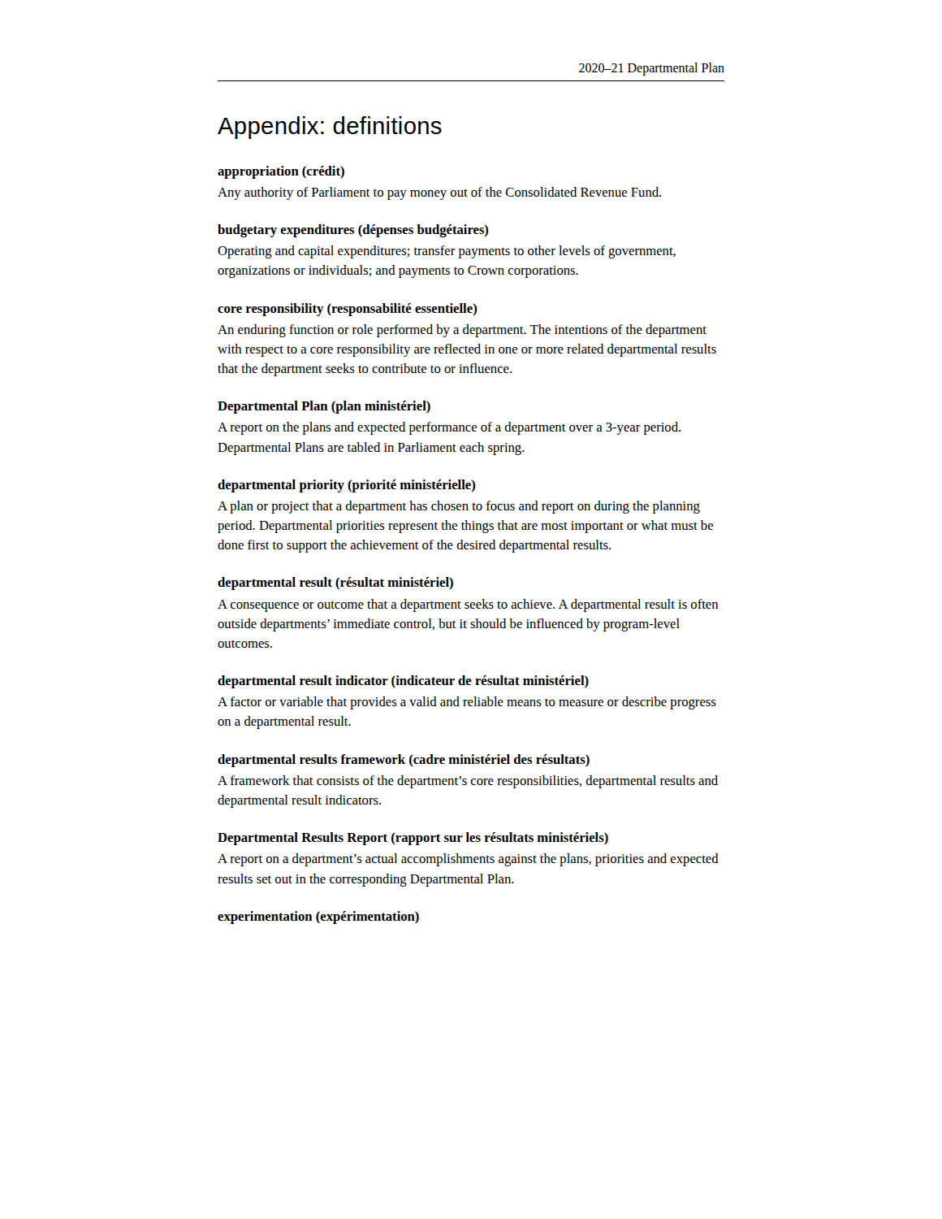2020–21 Departmental Plan
Appendix: definitions
appropriation (crédit)
Any authority of Parliament to pay money out of the Consolidated Revenue Fund.
budgetary expenditures (dépenses budgétaires)
Operating and capital expenditures; transfer payments to other levels of government, organizations or individuals; and payments to Crown corporations.
core responsibility (responsabilité essentielle)
An enduring function or role performed by a department. The intentions of the department with respect to a core responsibility are reflected in one or more related departmental results that the department seeks to contribute to or influence.
Departmental Plan (plan ministériel)
A report on the plans and expected performance of a department over a 3-year period. Departmental Plans are tabled in Parliament each spring.
departmental priority (priorité ministérielle)
A plan or project that a department has chosen to focus and report on during the planning period. Departmental priorities represent the things that are most important or what must be done first to support the achievement of the desired departmental results.
departmental result (résultat ministériel)
A consequence or outcome that a department seeks to achieve. A departmental result is often outside departments’ immediate control, but it should be influenced by program-level outcomes.
departmental result indicator (indicateur de résultat ministériel)
A factor or variable that provides a valid and reliable means to measure or describe progress on a departmental result.
departmental results framework (cadre ministériel des résultats)
A framework that consists of the department’s core responsibilities, departmental results and departmental result indicators.
Departmental Results Report (rapport sur les résultats ministériels)
A report on a department’s actual accomplishments against the plans, priorities and expected results set out in the corresponding Departmental Plan.
experimentation (expérimentation)